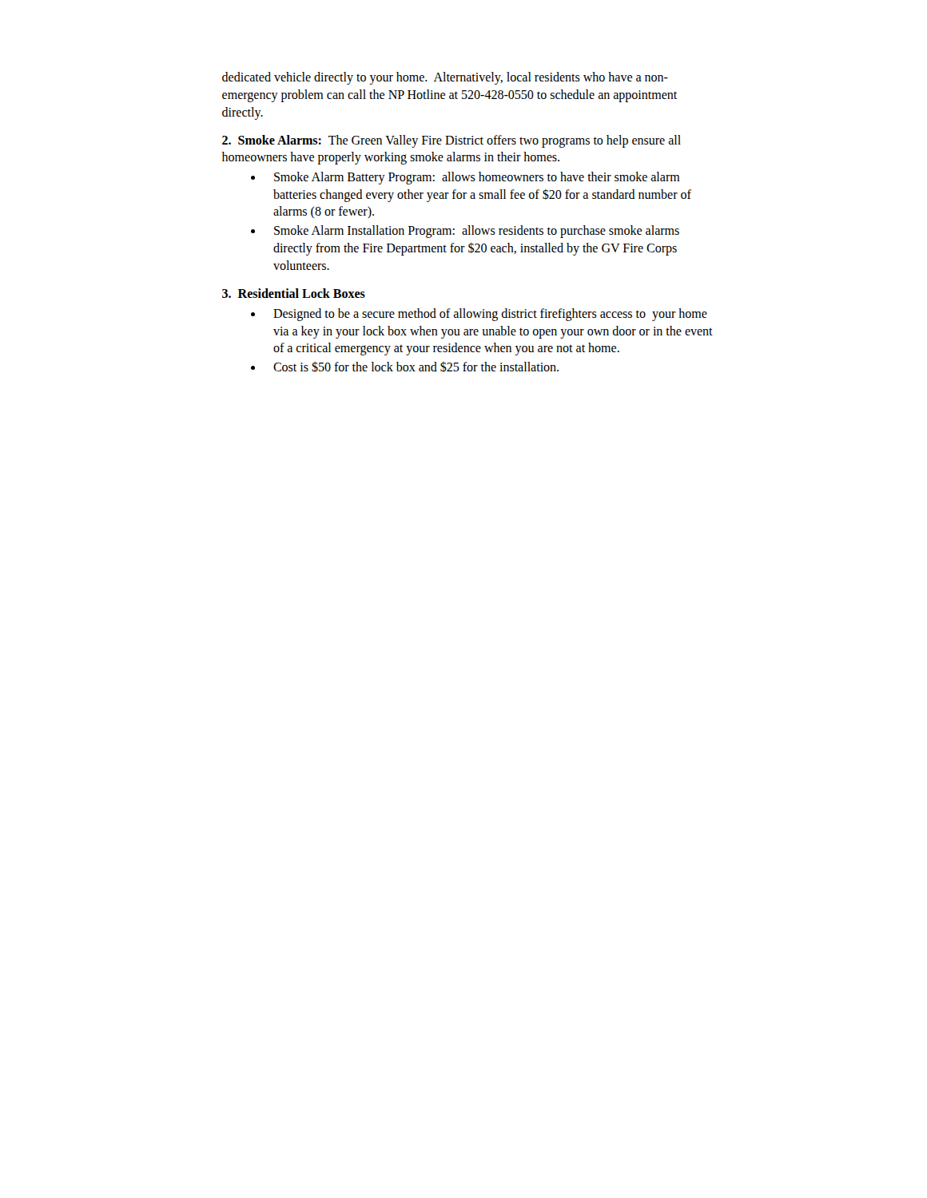dedicated vehicle directly to your home. Alternatively, local residents who have a non-emergency problem can call the NP Hotline at 520-428-0550 to schedule an appointment directly.
2. Smoke Alarms: The Green Valley Fire District offers two programs to help ensure all homeowners have properly working smoke alarms in their homes.
Smoke Alarm Battery Program: allows homeowners to have their smoke alarm batteries changed every other year for a small fee of $20 for a standard number of alarms (8 or fewer).
Smoke Alarm Installation Program: allows residents to purchase smoke alarms directly from the Fire Department for $20 each, installed by the GV Fire Corps volunteers.
3. Residential Lock Boxes
Designed to be a secure method of allowing district firefighters access to your home via a key in your lock box when you are unable to open your own door or in the event of a critical emergency at your residence when you are not at home.
Cost is $50 for the lock box and $25 for the installation.